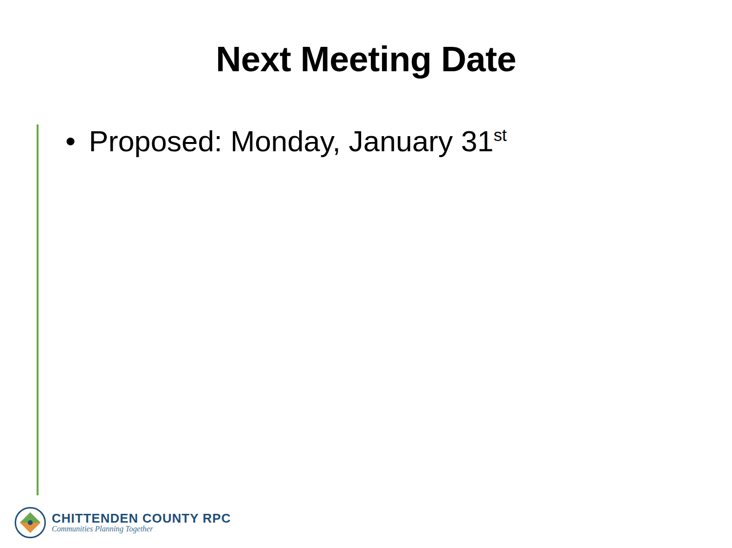Next Meeting Date
Proposed: Monday, January 31st
Chittenden County RPC
Communities Planning Together